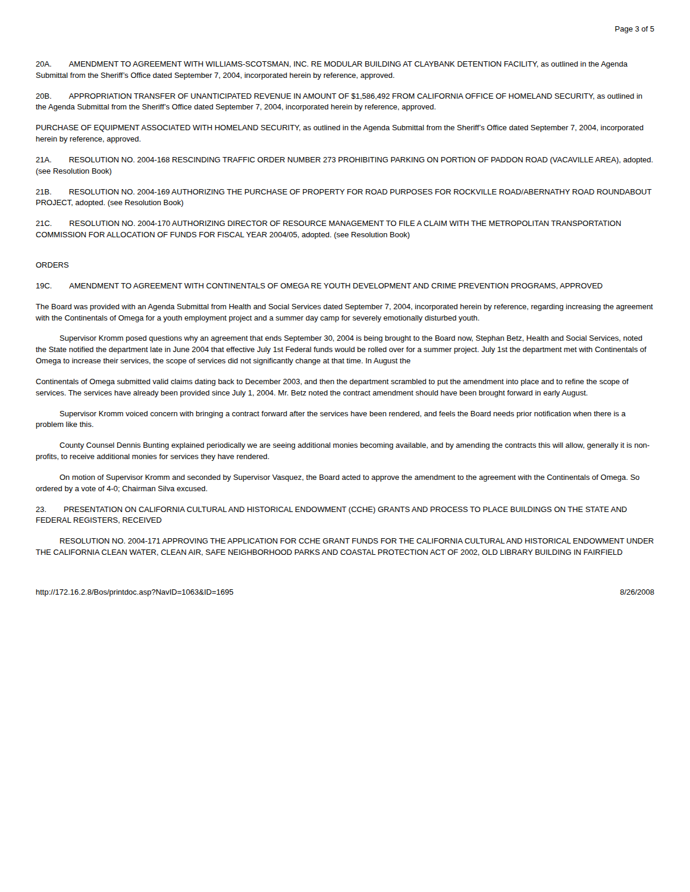Page 3 of 5
20A. AMENDMENT TO AGREEMENT WITH WILLIAMS-SCOTSMAN, INC. RE MODULAR BUILDING AT CLAYBANK DETENTION FACILITY, as outlined in the Agenda Submittal from the Sheriff’s Office dated September 7, 2004, incorporated herein by reference, approved.
20B. APPROPRIATION TRANSFER OF UNANTICIPATED REVENUE IN AMOUNT OF $1,586,492 FROM CALIFORNIA OFFICE OF HOMELAND SECURITY, as outlined in the Agenda Submittal from the Sheriff’s Office dated September 7, 2004, incorporated herein by reference, approved.
PURCHASE OF EQUIPMENT ASSOCIATED WITH HOMELAND SECURITY, as outlined in the Agenda Submittal from the Sheriff’s Office dated September 7, 2004, incorporated herein by reference, approved.
21A. RESOLUTION NO. 2004-168 RESCINDING TRAFFIC ORDER NUMBER 273 PROHIBITING PARKING ON PORTION OF PADDON ROAD (VACAVILLE AREA), adopted. (see Resolution Book)
21B. RESOLUTION NO. 2004-169 AUTHORIZING THE PURCHASE OF PROPERTY FOR ROAD PURPOSES FOR ROCKVILLE ROAD/ABERNATHY ROAD ROUNDABOUT PROJECT, adopted. (see Resolution Book)
21C. RESOLUTION NO. 2004-170 AUTHORIZING DIRECTOR OF RESOURCE MANAGEMENT TO FILE A CLAIM WITH THE METROPOLITAN TRANSPORTATION COMMISSION FOR ALLOCATION OF FUNDS FOR FISCAL YEAR 2004/05, adopted. (see Resolution Book)
ORDERS
19C. AMENDMENT TO AGREEMENT WITH CONTINENTALS OF OMEGA RE YOUTH DEVELOPMENT AND CRIME PREVENTION PROGRAMS, APPROVED
The Board was provided with an Agenda Submittal from Health and Social Services dated September 7, 2004, incorporated herein by reference, regarding increasing the agreement with the Continentals of Omega for a youth employment project and a summer day camp for severely emotionally disturbed youth.
Supervisor Kromm posed questions why an agreement that ends September 30, 2004 is being brought to the Board now, Stephan Betz, Health and Social Services, noted the State notified the department late in June 2004 that effective July 1st Federal funds would be rolled over for a summer project. July 1st the department met with Continentals of Omega to increase their services, the scope of services did not significantly change at that time. In August the
Continentals of Omega submitted valid claims dating back to December 2003, and then the department scrambled to put the amendment into place and to refine the scope of services. The services have already been provided since July 1, 2004. Mr. Betz noted the contract amendment should have been brought forward in early August.
Supervisor Kromm voiced concern with bringing a contract forward after the services have been rendered, and feels the Board needs prior notification when there is a problem like this.
County Counsel Dennis Bunting explained periodically we are seeing additional monies becoming available, and by amending the contracts this will allow, generally it is non-profits, to receive additional monies for services they have rendered.
On motion of Supervisor Kromm and seconded by Supervisor Vasquez, the Board acted to approve the amendment to the agreement with the Continentals of Omega. So ordered by a vote of 4-0; Chairman Silva excused.
23. PRESENTATION ON CALIFORNIA CULTURAL AND HISTORICAL ENDOWMENT (CCHE) GRANTS AND PROCESS TO PLACE BUILDINGS ON THE STATE AND FEDERAL REGISTERS, RECEIVED
RESOLUTION NO. 2004-171 APPROVING THE APPLICATION FOR CCHE GRANT FUNDS FOR THE CALIFORNIA CULTURAL AND HISTORICAL ENDOWMENT UNDER THE CALIFORNIA CLEAN WATER, CLEAN AIR, SAFE NEIGHBORHOOD PARKS AND COASTAL PROTECTION ACT OF 2002, OLD LIBRARY BUILDING IN FAIRFIELD
http://172.16.2.8/Bos/printdoc.asp?NavID=1063&ID=1695 8/26/2008